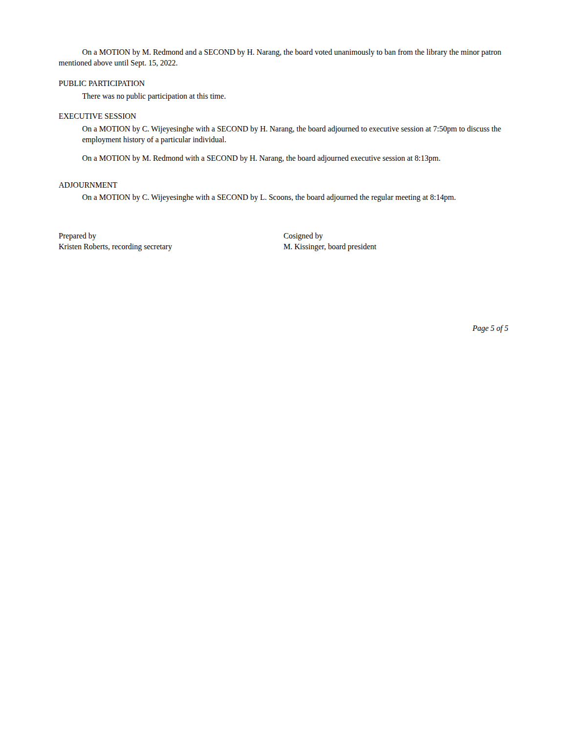On a MOTION by M. Redmond and a SECOND by H. Narang, the board voted unanimously to ban from the library the minor patron mentioned above until Sept. 15, 2022.
Public Participation
There was no public participation at this time.
Executive Session
On a MOTION by C. Wijeyesinghe with a SECOND by H. Narang, the board adjourned to executive session at 7:50pm to discuss the employment history of a particular individual.
On a MOTION by M. Redmond with a SECOND by H. Narang, the board adjourned executive session at 8:13pm.
Adjournment
On a MOTION by C. Wijeyesinghe with a SECOND by L. Scoons, the board adjourned the regular meeting at 8:14pm.
| Prepared by Kristen Roberts, recording secretary | Cosigned by M. Kissinger, board president |
Page 5 of 5